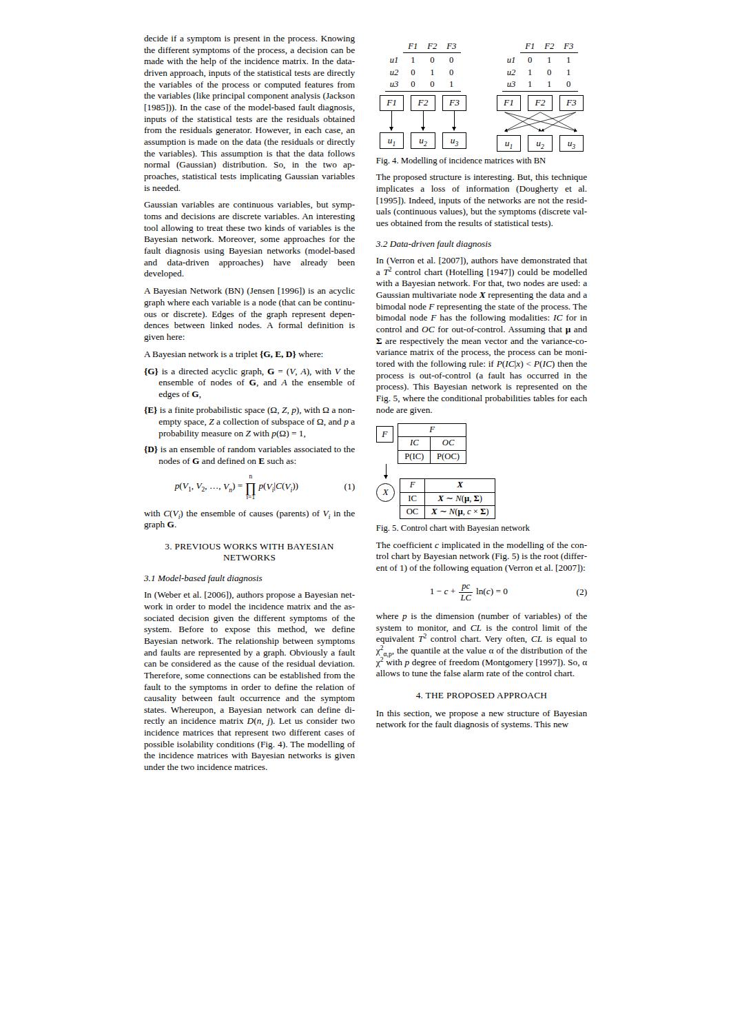decide if a symptom is present in the process. Knowing the different symptoms of the process, a decision can be made with the help of the incidence matrix. In the data-driven approach, inputs of the statistical tests are directly the variables of the process or computed features from the variables (like principal component analysis (Jackson [1985])). In the case of the model-based fault diagnosis, inputs of the statistical tests are the residuals obtained from the residuals generator. However, in each case, an assumption is made on the data (the residuals or directly the variables). This assumption is that the data follows normal (Gaussian) distribution. So, in the two approaches, statistical tests implicating Gaussian variables is needed.
Gaussian variables are continuous variables, but symptoms and decisions are discrete variables. An interesting tool allowing to treat these two kinds of variables is the Bayesian network. Moreover, some approaches for the fault diagnosis using Bayesian networks (model-based and data-driven approaches) have already been developed.
A Bayesian Network (BN) (Jensen [1996]) is an acyclic graph where each variable is a node (that can be continuous or discrete). Edges of the graph represent dependences between linked nodes. A formal definition is given here:
A Bayesian network is a triplet {G, E, D} where:
{G} is a directed acyclic graph, G = (V, A), with V the ensemble of nodes of G, and A the ensemble of edges of G,
{E} is a finite probabilistic space (Ω, Z, p), with Ω a non-empty space, Z a collection of subspace of Ω, and p a probability measure on Z with p(Ω) = 1,
{D} is an ensemble of random variables associated to the nodes of G and defined on E such as:
p(V1, V2, …, Vn) = n ∏ i=1 p(Vi|C(Vi))
(1)
with C(Vi) the ensemble of causes (parents) of Vi in the graph G.
3. Previous works with Bayesian networks
3.1 Model-based fault diagnosis
In (Weber et al. [2006]), authors propose a Bayesian network in order to model the incidence matrix and the associated decision given the different symptoms of the system. Before to expose this method, we define Bayesian network. The relationship between symptoms and faults are represented by a graph. Obviously a fault can be considered as the cause of the residual deviation. Therefore, some connections can be established from the fault to the symptoms in order to define the relation of causality between fault occurrence and the symptom states. Whereupon, a Bayesian network can define directly an incidence matrix D(n, j). Let us consider two incidence matrices that represent two different cases of possible isolability conditions (Fig. 4). The modelling of the incidence matrices with Bayesian networks is given under the two incidence matrices.
| | F1 | F2 | F3 |
| --- | --- | --- | --- |
| u1 | 1 | 0 | 0 |
| u2 | 0 | 1 | 0 |
| u3 | 0 | 0 | 1 |
F1
F2
F3
u1
u2
u3
| | F1 | F2 | F3 |
| --- | --- | --- | --- |
| u1 | 0 | 1 | 1 |
| u2 | 1 | 0 | 1 |
| u3 | 1 | 1 | 0 |
F1
F2
F3
u1
u2
u3
Fig. 4. Modelling of incidence matrices with BN
The proposed structure is interesting. But, this technique implicates a loss of information (Dougherty et al. [1995]). Indeed, inputs of the networks are not the residuals (continuous values), but the symptoms (discrete values obtained from the results of statistical tests).
3.2 Data-driven fault diagnosis
In (Verron et al. [2007]), authors have demonstrated that a T2 control chart (Hotelling [1947]) could be modelled with a Bayesian network. For that, two nodes are used: a Gaussian multivariate node X representing the data and a bimodal node F representing the state of the process. The bimodal node F has the following modalities: IC for in control and OC for out-of-control. Assuming that μ and Σ are respectively the mean vector and the variance-covariance matrix of the process, the process can be monitored with the following rule: if P(IC|x) < P(IC) then the process is out-of-control (a fault has occurred in the process). This Bayesian network is represented on the Fig. 5, where the conditional probabilities tables for each node are given.
F
| F |
| --- |
| IC | OC |
| P(IC) | P(OC) |
X
| F | X |
| --- | --- |
| IC | X ∼ N ( μ , Σ ) |
| OC | X ∼ N ( μ , c × Σ ) |
Fig. 5. Control chart with Bayesian network
The coefficient c implicated in the modelling of the control chart by Bayesian network (Fig. 5) is the root (different of 1) of the following equation (Verron et al. [2007]):
1 − c + pc LC ln(c) = 0
(2)
where p is the dimension (number of variables) of the system to monitor, and CL is the control limit of the equivalent T2 control chart. Very often, CL is equal to χ2α,p, the quantile at the value α of the distribution of the χ2 with p degree of freedom (Montgomery [1997]). So, α allows to tune the false alarm rate of the control chart.
4. The proposed approach
In this section, we propose a new structure of Bayesian network for the fault diagnosis of systems. This new